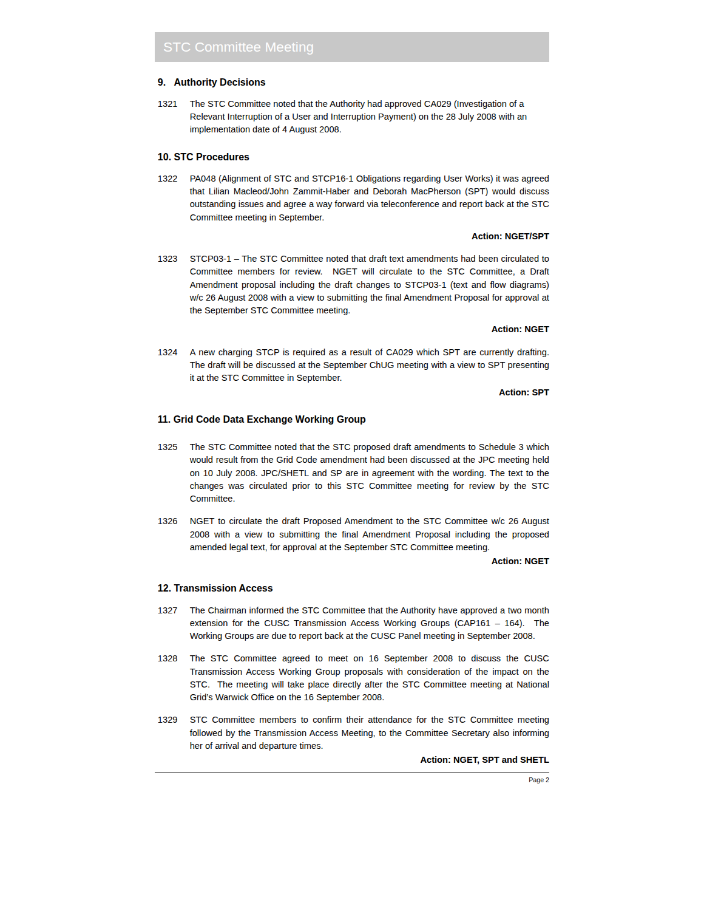STC Committee Meeting
9. Authority Decisions
1321
The STC Committee noted that the Authority had approved CA029 (Investigation of a Relevant Interruption of a User and Interruption Payment) on the 28 July 2008 with an implementation date of 4 August 2008.
10. STC Procedures
1322
PA048 (Alignment of STC and STCP16-1 Obligations regarding User Works) it was agreed that Lilian Macleod/John Zammit-Haber and Deborah MacPherson (SPT) would discuss outstanding issues and agree a way forward via teleconference and report back at the STC Committee meeting in September.
Action: NGET/SPT
1323
STCP03-1 – The STC Committee noted that draft text amendments had been circulated to Committee members for review. NGET will circulate to the STC Committee, a Draft Amendment proposal including the draft changes to STCP03-1 (text and flow diagrams) w/c 26 August 2008 with a view to submitting the final Amendment Proposal for approval at the September STC Committee meeting.
Action: NGET
1324
A new charging STCP is required as a result of CA029 which SPT are currently drafting. The draft will be discussed at the September ChUG meeting with a view to SPT presenting it at the STC Committee in September.
Action: SPT
11. Grid Code Data Exchange Working Group
1325
The STC Committee noted that the STC proposed draft amendments to Schedule 3 which would result from the Grid Code amendment had been discussed at the JPC meeting held on 10 July 2008. JPC/SHETL and SP are in agreement with the wording. The text to the changes was circulated prior to this STC Committee meeting for review by the STC Committee.
1326
NGET to circulate the draft Proposed Amendment to the STC Committee w/c 26 August 2008 with a view to submitting the final Amendment Proposal including the proposed amended legal text, for approval at the September STC Committee meeting.
Action: NGET
12. Transmission Access
1327
The Chairman informed the STC Committee that the Authority have approved a two month extension for the CUSC Transmission Access Working Groups (CAP161 – 164). The Working Groups are due to report back at the CUSC Panel meeting in September 2008.
1328
The STC Committee agreed to meet on 16 September 2008 to discuss the CUSC Transmission Access Working Group proposals with consideration of the impact on the STC. The meeting will take place directly after the STC Committee meeting at National Grid’s Warwick Office on the 16 September 2008.
1329
STC Committee members to confirm their attendance for the STC Committee meeting followed by the Transmission Access Meeting, to the Committee Secretary also informing her of arrival and departure times.
Action: NGET, SPT and SHETL
Page 2